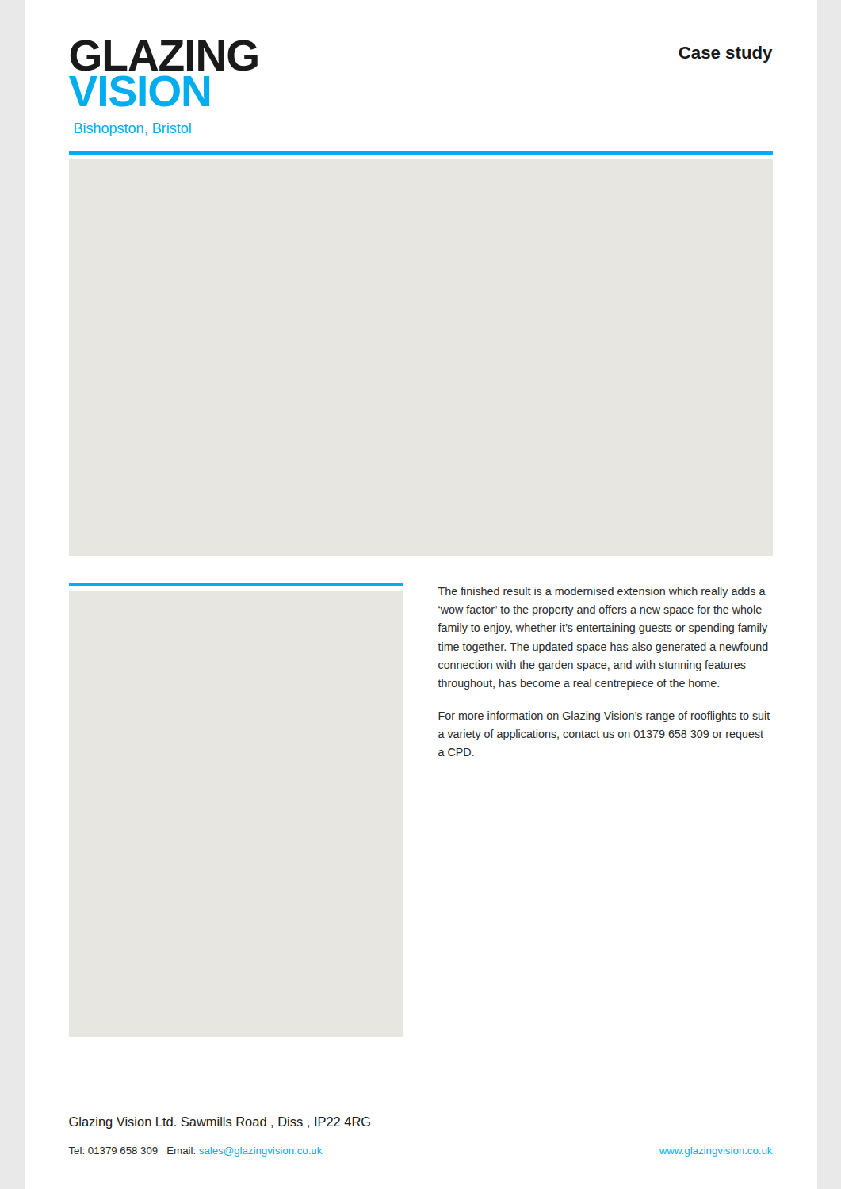Glazing Vision
Case study
Bishopston, Bristol
The finished result is a modernised extension which really adds a ‘wow factor’ to the property and offers a new space for the whole family to enjoy, whether it’s entertaining guests or spending family time together. The updated space has also generated a newfound connection with the garden space, and with stunning features throughout, has become a real centrepiece of the home.
For more information on Glazing Vision’s range of rooflights to suit a variety of applications, contact us on 01379 658 309 or request a CPD.
Glazing Vision Ltd. Sawmills Road , Diss , IP22 4RG
Tel: 01379 658 309 Email: sales@glazingvision.co.uk
www.glazingvision.co.uk